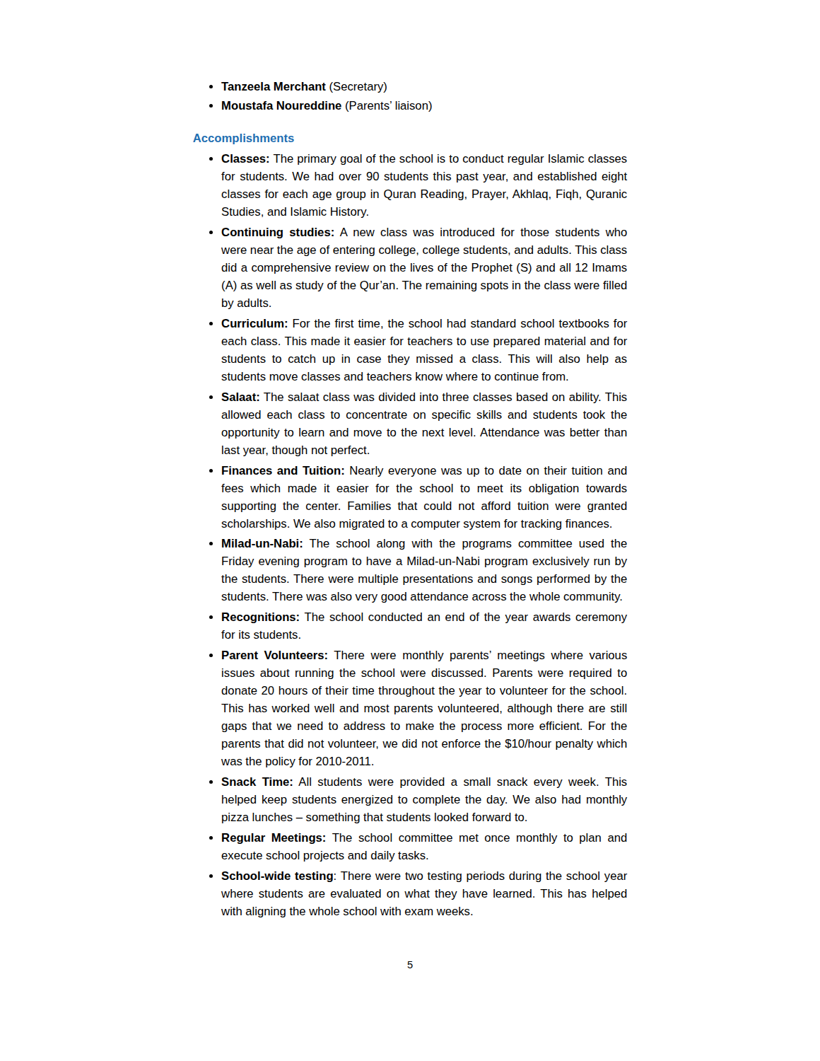Tanzeela Merchant (Secretary)
Moustafa Noureddine (Parents’ liaison)
Accomplishments
Classes: The primary goal of the school is to conduct regular Islamic classes for students. We had over 90 students this past year, and established eight classes for each age group in Quran Reading, Prayer, Akhlaq, Fiqh, Quranic Studies, and Islamic History.
Continuing studies: A new class was introduced for those students who were near the age of entering college, college students, and adults. This class did a comprehensive review on the lives of the Prophet (S) and all 12 Imams (A) as well as study of the Qur’an. The remaining spots in the class were filled by adults.
Curriculum: For the first time, the school had standard school textbooks for each class. This made it easier for teachers to use prepared material and for students to catch up in case they missed a class. This will also help as students move classes and teachers know where to continue from.
Salaat: The salaat class was divided into three classes based on ability. This allowed each class to concentrate on specific skills and students took the opportunity to learn and move to the next level. Attendance was better than last year, though not perfect.
Finances and Tuition: Nearly everyone was up to date on their tuition and fees which made it easier for the school to meet its obligation towards supporting the center. Families that could not afford tuition were granted scholarships. We also migrated to a computer system for tracking finances.
Milad-un-Nabi: The school along with the programs committee used the Friday evening program to have a Milad-un-Nabi program exclusively run by the students. There were multiple presentations and songs performed by the students. There was also very good attendance across the whole community.
Recognitions: The school conducted an end of the year awards ceremony for its students.
Parent Volunteers: There were monthly parents’ meetings where various issues about running the school were discussed. Parents were required to donate 20 hours of their time throughout the year to volunteer for the school. This has worked well and most parents volunteered, although there are still gaps that we need to address to make the process more efficient. For the parents that did not volunteer, we did not enforce the $10/hour penalty which was the policy for 2010-2011.
Snack Time: All students were provided a small snack every week. This helped keep students energized to complete the day. We also had monthly pizza lunches – something that students looked forward to.
Regular Meetings: The school committee met once monthly to plan and execute school projects and daily tasks.
School-wide testing: There were two testing periods during the school year where students are evaluated on what they have learned. This has helped with aligning the whole school with exam weeks.
5